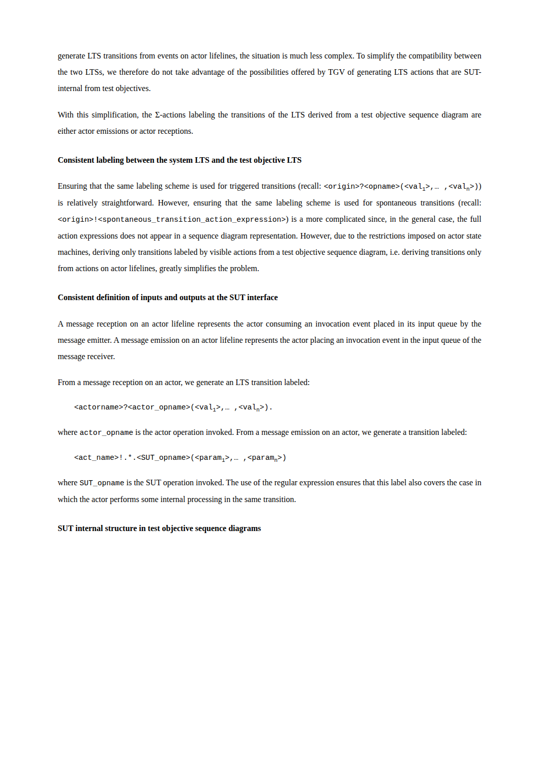generate LTS transitions from events on actor lifelines, the situation is much less complex. To simplify the compatibility between the two LTSs, we therefore do not take advantage of the possibilities offered by TGV of generating LTS actions that are SUT-internal from test objectives.
With this simplification, the Σ-actions labeling the transitions of the LTS derived from a test objective sequence diagram are either actor emissions or actor receptions.
Consistent labeling between the system LTS and the test objective LTS
Ensuring that the same labeling scheme is used for triggered transitions (recall: <origin>?<opname>(<val1>,… ,<valn>)) is relatively straightforward. However, ensuring that the same labeling scheme is used for spontaneous transitions (recall: <origin>!<spontaneous_transition_action_expression>) is a more complicated since, in the general case, the full action expressions does not appear in a sequence diagram representation. However, due to the restrictions imposed on actor state machines, deriving only transitions labeled by visible actions from a test objective sequence diagram, i.e. deriving transitions only from actions on actor lifelines, greatly simplifies the problem.
Consistent definition of inputs and outputs at the SUT interface
A message reception on an actor lifeline represents the actor consuming an invocation event placed in its input queue by the message emitter. A message emission on an actor lifeline represents the actor placing an invocation event in the input queue of the message receiver.
From a message reception on an actor, we generate an LTS transition labeled:
<actorname>?<actor_opname>(<val1>,… ,<valn>).
where actor_opname is the actor operation invoked. From a message emission on an actor, we generate a transition labeled:
<act_name>!.*.<SUT_opname>(<param1>,… ,<paramn>)
where SUT_opname is the SUT operation invoked. The use of the regular expression ensures that this label also covers the case in which the actor performs some internal processing in the same transition.
SUT internal structure in test objective sequence diagrams